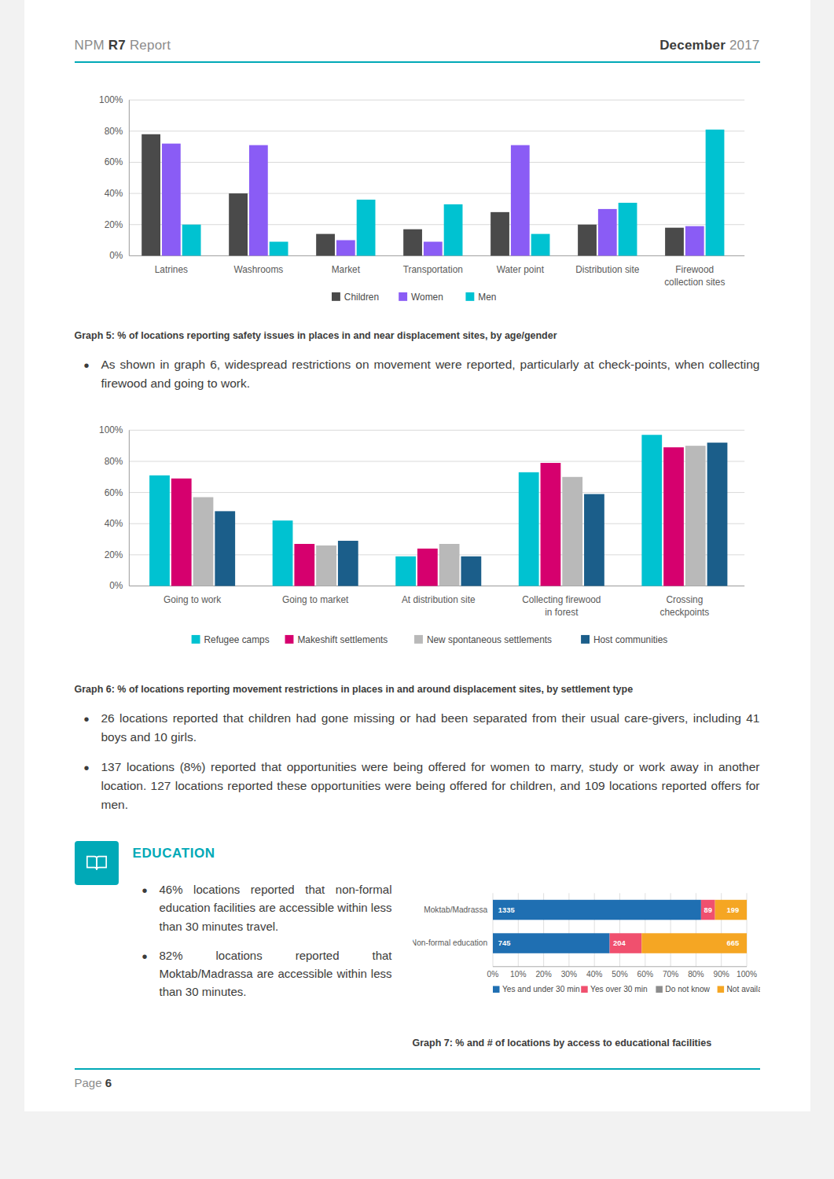NPM R7 Report
December 2017
100% 80% 60% 40% 20% 0% Latrines Washrooms Market Transportation Water point Distribution site Firewood collection sites Children Women Men
Graph 5: % of locations reporting safety issues in places in and near displacement sites, by age/gender
As shown in graph 6, widespread restrictions on movement were reported, particularly at check-points, when collecting firewood and going to work.
100% 80% 60% 40% 20% 0% Going to work Going to market At distribution site Collecting firewood in forest Crossing checkpoints Refugee camps Makeshift settlements New spontaneous settlements Host communities
Graph 6: % of locations reporting movement restrictions in places in and around displacement sites, by settlement type
26 locations reported that children had gone missing or had been separated from their usual care-givers, including 41 boys and 10 girls.
137 locations (8%) reported that opportunities were being offered for women to marry, study or work away in another location. 127 locations reported these opportunities were being offered for children, and 109 locations reported offers for men.
EDUCATION
46% locations reported that non-formal education facilities are accessible within less than 30 minutes travel.
82% locations reported that Moktab/Madrassa are accessible within less than 30 minutes.
1335 89 199 745 204 665 Moktab/Madrassa Non-formal education 0% 10% 20% 30% 40% 50% 60% 70% 80% 90% 100% Yes and under 30 min Yes over 30 min Do not know Not available
Graph 7: % and # of locations by access to educational facilities
Page 6